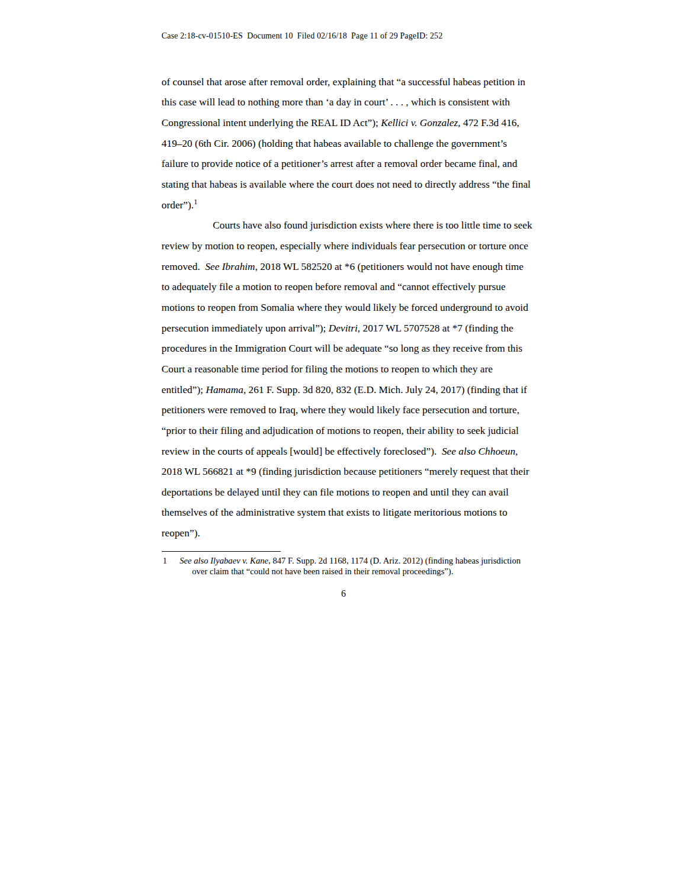Case 2:18-cv-01510-ES Document 10 Filed 02/16/18 Page 11 of 29 PageID: 252
of counsel that arose after removal order, explaining that “a successful habeas petition in this case will lead to nothing more than ‘a day in court’ . . . , which is consistent with Congressional intent underlying the REAL ID Act”); Kellici v. Gonzalez, 472 F.3d 416, 419–20 (6th Cir. 2006) (holding that habeas available to challenge the government’s failure to provide notice of a petitioner’s arrest after a removal order became final, and stating that habeas is available where the court does not need to directly address “the final order”).1
Courts have also found jurisdiction exists where there is too little time to seek review by motion to reopen, especially where individuals fear persecution or torture once removed. See Ibrahim, 2018 WL 582520 at *6 (petitioners would not have enough time to adequately file a motion to reopen before removal and “cannot effectively pursue motions to reopen from Somalia where they would likely be forced underground to avoid persecution immediately upon arrival”); Devitri, 2017 WL 5707528 at *7 (finding the procedures in the Immigration Court will be adequate “so long as they receive from this Court a reasonable time period for filing the motions to reopen to which they are entitled”); Hamama, 261 F. Supp. 3d 820, 832 (E.D. Mich. July 24, 2017) (finding that if petitioners were removed to Iraq, where they would likely face persecution and torture, “prior to their filing and adjudication of motions to reopen, their ability to seek judicial review in the courts of appeals [would] be effectively foreclosed”). See also Chhoeun, 2018 WL 566821 at *9 (finding jurisdiction because petitioners “merely request that their deportations be delayed until they can file motions to reopen and until they can avail themselves of the administrative system that exists to litigate meritorious motions to reopen”).
1
See also Ilyabaev v. Kane, 847 F. Supp. 2d 1168, 1174 (D. Ariz. 2012) (finding habeas jurisdiction over claim that “could not have been raised in their removal proceedings”).
6